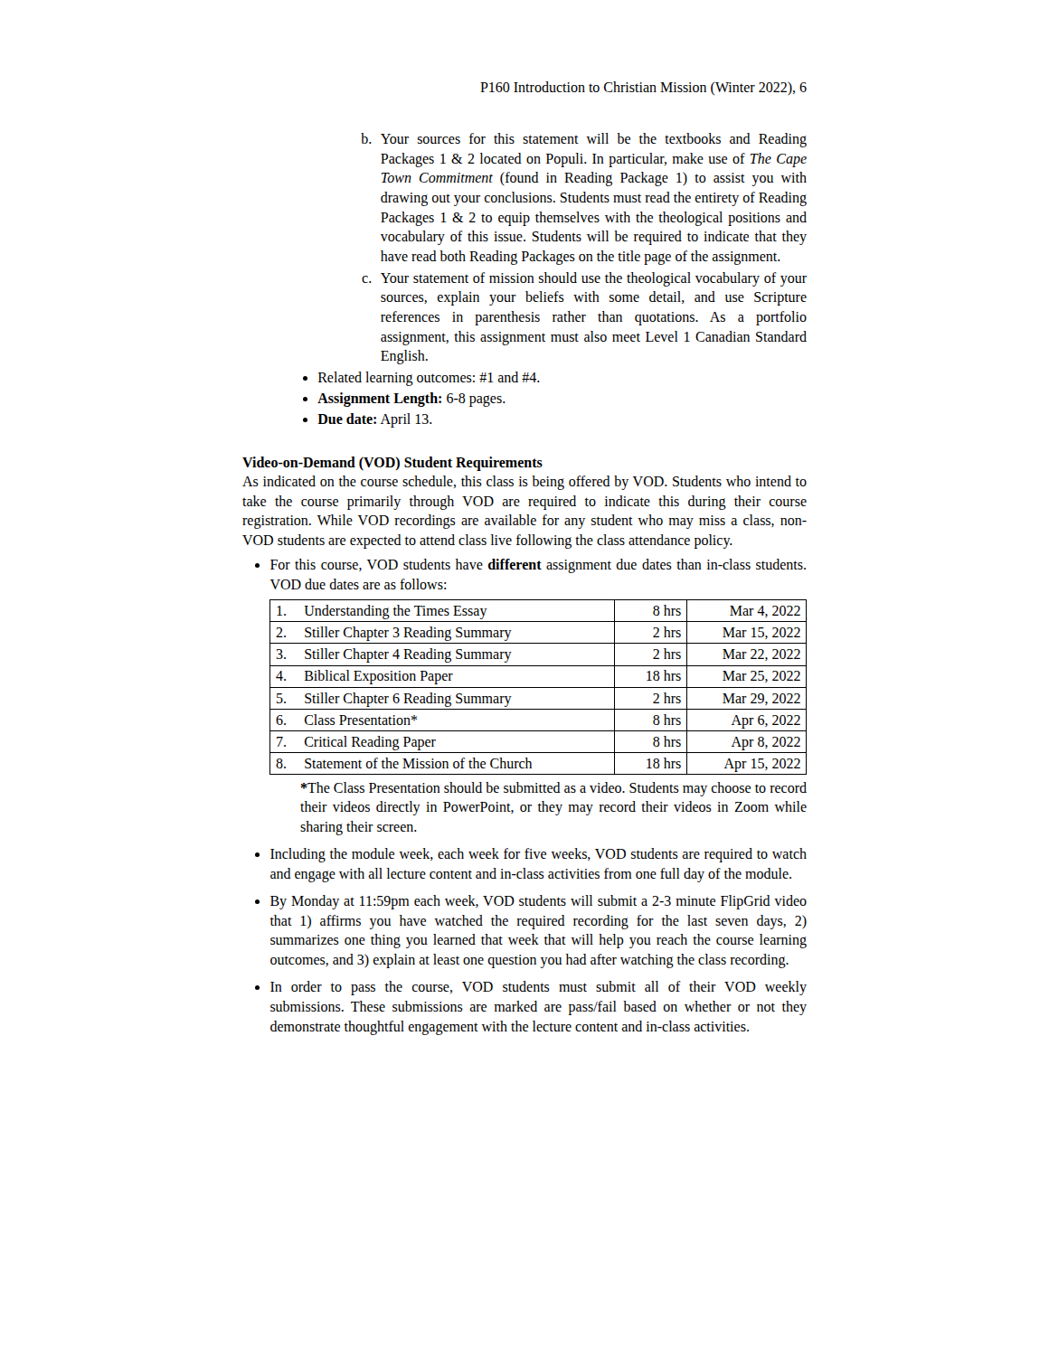P160 Introduction to Christian Mission (Winter 2022), 6
Your sources for this statement will be the textbooks and Reading Packages 1 & 2 located on Populi. In particular, make use of The Cape Town Commitment (found in Reading Package 1) to assist you with drawing out your conclusions. Students must read the entirety of Reading Packages 1 & 2 to equip themselves with the theological positions and vocabulary of this issue. Students will be required to indicate that they have read both Reading Packages on the title page of the assignment.
Your statement of mission should use the theological vocabulary of your sources, explain your beliefs with some detail, and use Scripture references in parenthesis rather than quotations. As a portfolio assignment, this assignment must also meet Level 1 Canadian Standard English.
Related learning outcomes: #1 and #4.
Assignment Length: 6-8 pages.
Due date: April 13.
Video-on-Demand (VOD) Student Requirements
As indicated on the course schedule, this class is being offered by VOD. Students who intend to take the course primarily through VOD are required to indicate this during their course registration. While VOD recordings are available for any student who may miss a class, non-VOD students are expected to attend class live following the class attendance policy.
For this course, VOD students have different assignment due dates than in-class students. VOD due dates are as follows:
| 1. | Understanding the Times Essay | 8 hrs | Mar 4, 2022 |
| 2. | Stiller Chapter 3 Reading Summary | 2 hrs | Mar 15, 2022 |
| 3. | Stiller Chapter 4 Reading Summary | 2 hrs | Mar 22, 2022 |
| 4. | Biblical Exposition Paper | 18 hrs | Mar 25, 2022 |
| 5. | Stiller Chapter 6 Reading Summary | 2 hrs | Mar 29, 2022 |
| 6. | Class Presentation* | 8 hrs | Apr 6, 2022 |
| 7. | Critical Reading Paper | 8 hrs | Apr 8, 2022 |
| 8. | Statement of the Mission of the Church | 18 hrs | Apr 15, 2022 |
*The Class Presentation should be submitted as a video. Students may choose to record their videos directly in PowerPoint, or they may record their videos in Zoom while sharing their screen.
Including the module week, each week for five weeks, VOD students are required to watch and engage with all lecture content and in-class activities from one full day of the module.
By Monday at 11:59pm each week, VOD students will submit a 2-3 minute FlipGrid video that 1) affirms you have watched the required recording for the last seven days, 2) summarizes one thing you learned that week that will help you reach the course learning outcomes, and 3) explain at least one question you had after watching the class recording.
In order to pass the course, VOD students must submit all of their VOD weekly submissions. These submissions are marked are pass/fail based on whether or not they demonstrate thoughtful engagement with the lecture content and in-class activities.